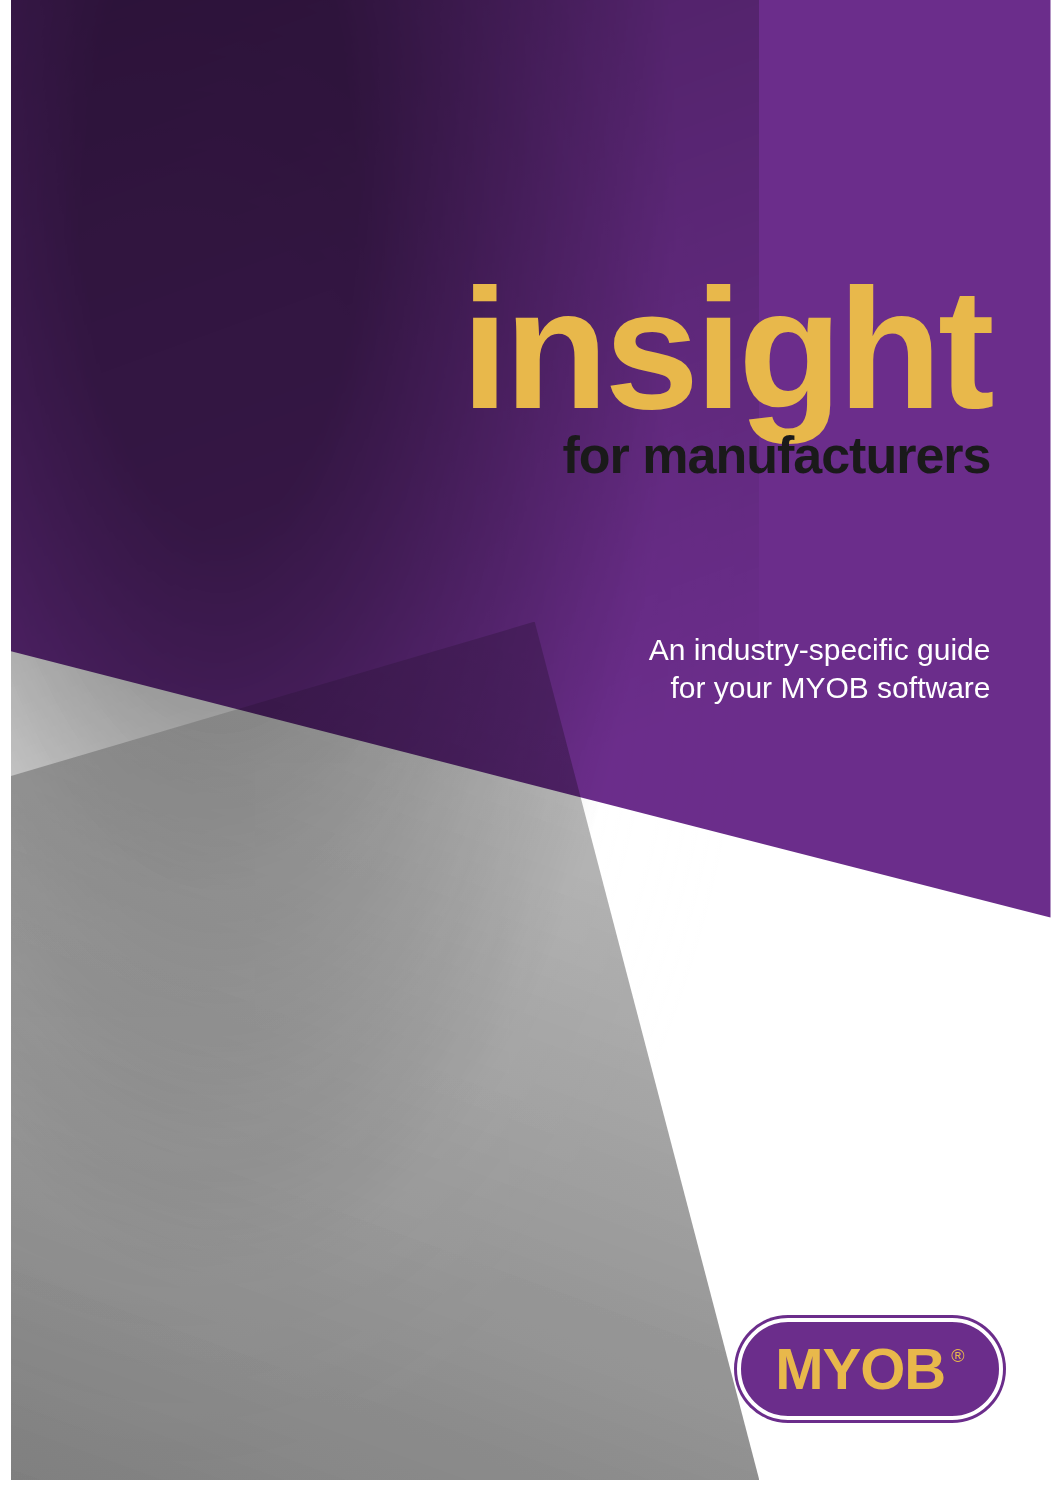insight
for manufacturers
An industry-specific guide
for your MYOB software
MYOB®